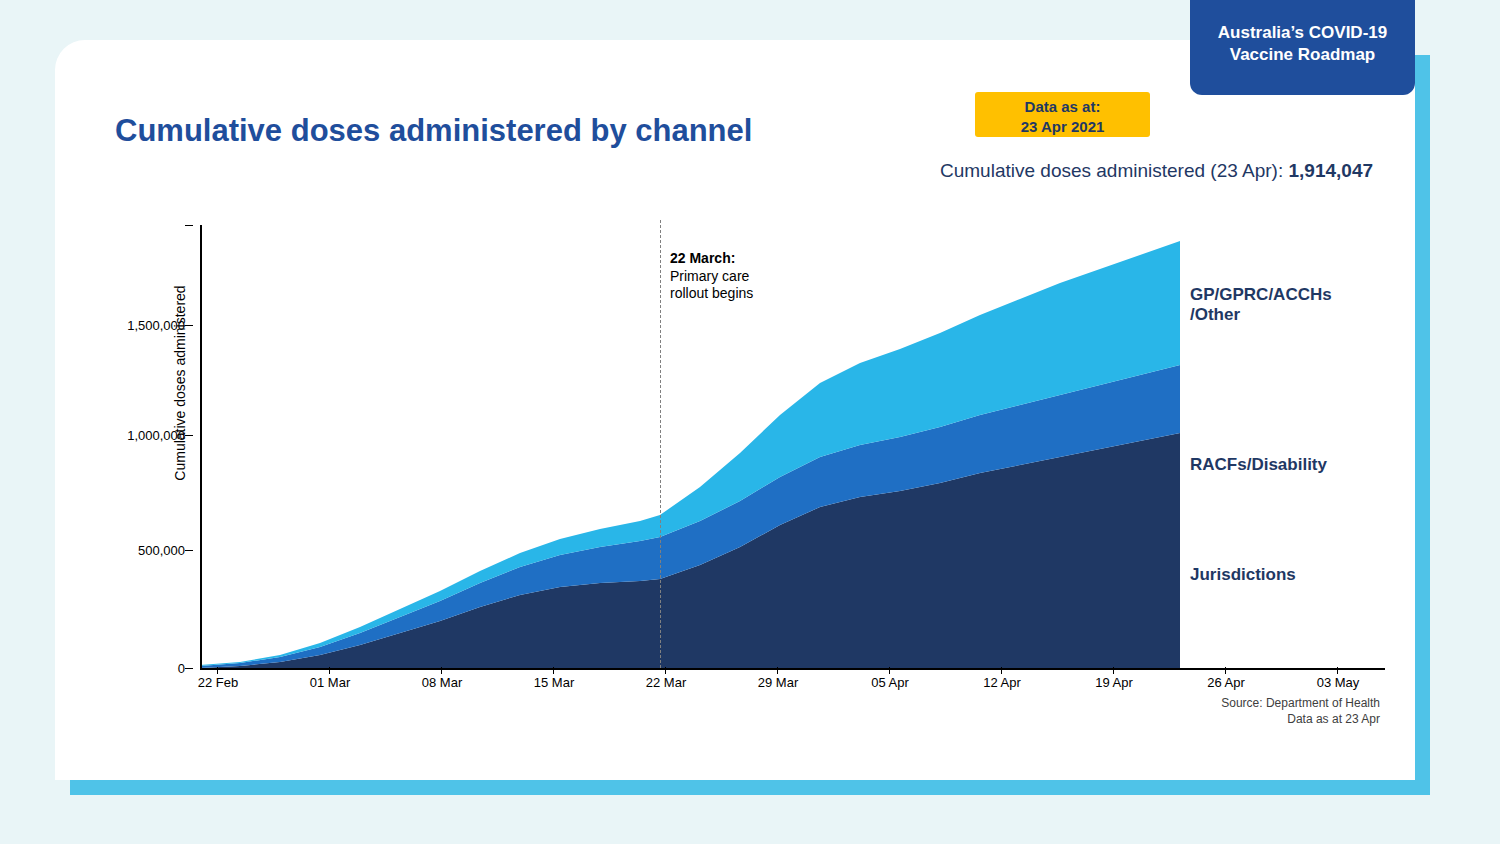Australia’s COVID-19
Vaccine Roadmap
Cumulative doses administered by channel
Data as at:
23 Apr 2021
Cumulative doses administered (23 Apr): 1,914,047
Cumulative doses administered
1,500,000
1,000,000
500,000
0
22 Feb
01 Mar
08 Mar
15 Mar
22 Mar
29 Mar
05 Apr
12 Apr
19 Apr
26 Apr
03 May
22 March:
Primary care
rollout begins
GP/GPRC/ACCHs
/Other
RACFs/Disability
Jurisdictions
Source: Department of Health
Data as at 23 Apr